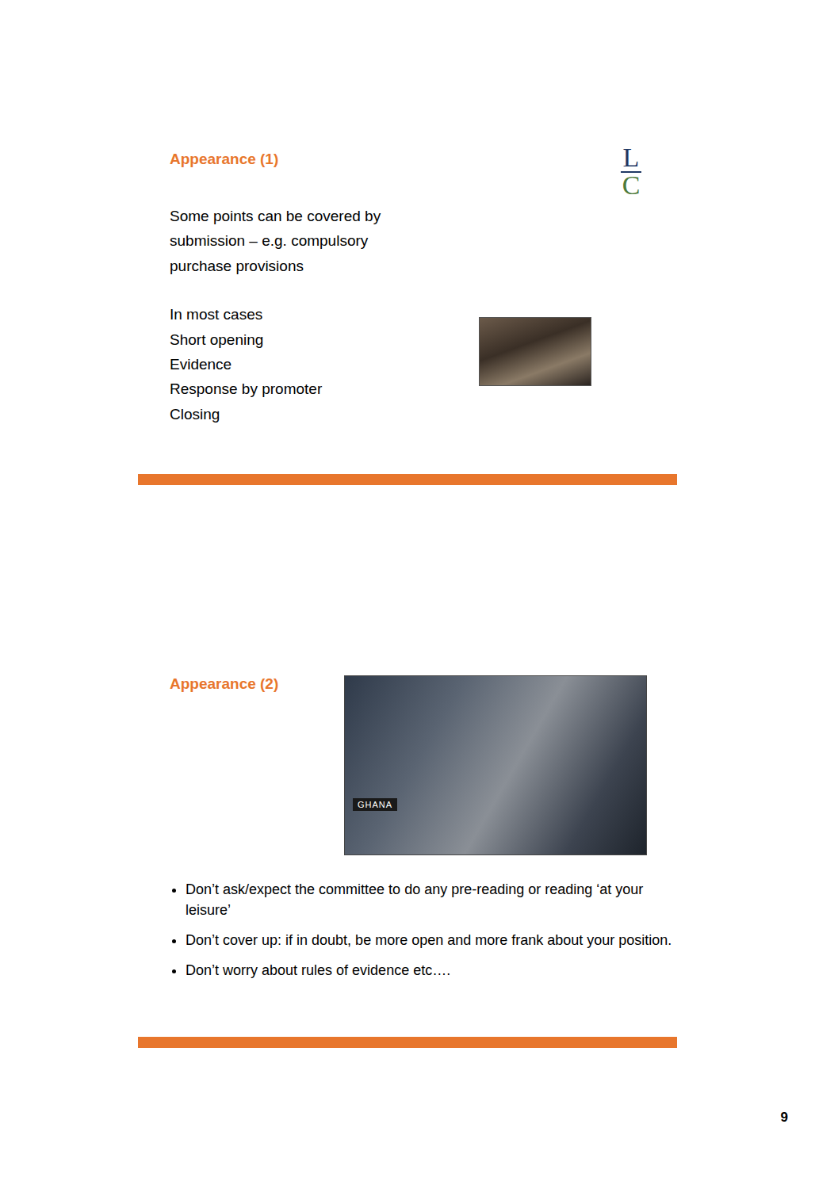Appearance (1)
L C
Some points can be covered by submission – e.g. compulsory purchase provisions
In most cases
Short opening
Evidence
Response by promoter
Closing
Appearance (2)
GHANA
Don’t ask/expect the committee to do any pre-reading or reading ‘at your leisure’
Don’t cover up: if in doubt, be more open and more frank about your position.
Don’t worry about rules of evidence etc….
9